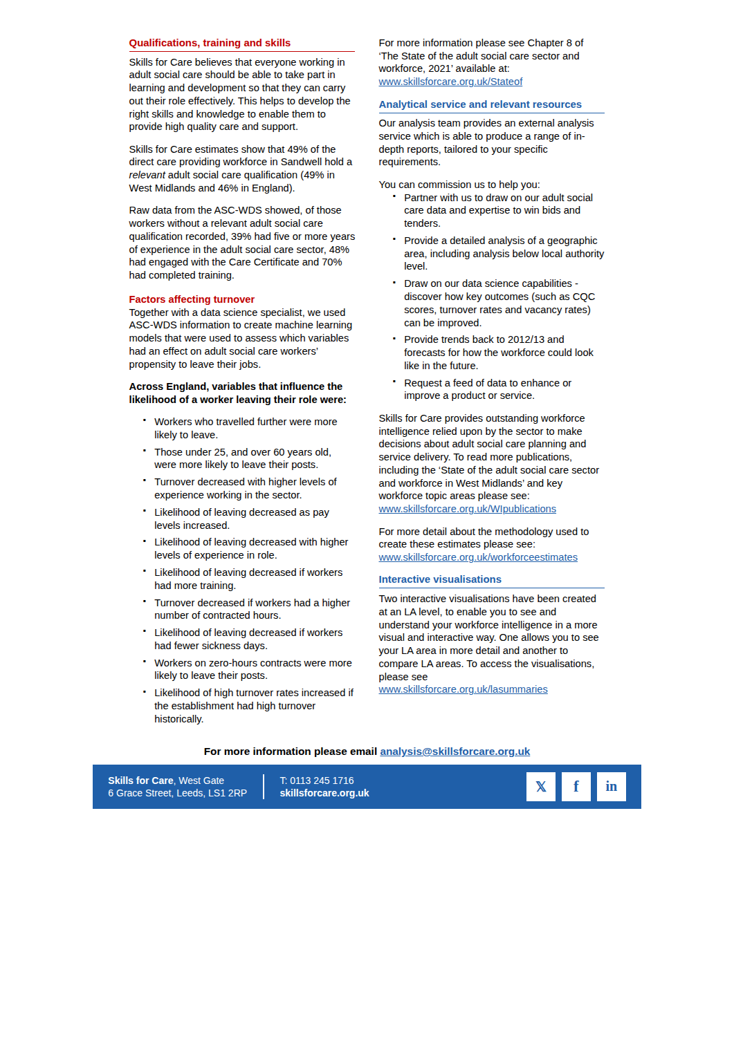Qualifications, training and skills
Skills for Care believes that everyone working in adult social care should be able to take part in learning and development so that they can carry out their role effectively. This helps to develop the right skills and knowledge to enable them to provide high quality care and support.
Skills for Care estimates show that 49% of the direct care providing workforce in Sandwell hold a relevant adult social care qualification (49% in West Midlands and 46% in England).
Raw data from the ASC-WDS showed, of those workers without a relevant adult social care qualification recorded, 39% had five or more years of experience in the adult social care sector, 48% had engaged with the Care Certificate and 70% had completed training.
Factors affecting turnover
Together with a data science specialist, we used ASC-WDS information to create machine learning models that were used to assess which variables had an effect on adult social care workers’ propensity to leave their jobs.
Across England, variables that influence the likelihood of a worker leaving their role were:
Workers who travelled further were more likely to leave.
Those under 25, and over 60 years old, were more likely to leave their posts.
Turnover decreased with higher levels of experience working in the sector.
Likelihood of leaving decreased as pay levels increased.
Likelihood of leaving decreased with higher levels of experience in role.
Likelihood of leaving decreased if workers had more training.
Turnover decreased if workers had a higher number of contracted hours.
Likelihood of leaving decreased if workers had fewer sickness days.
Workers on zero-hours contracts were more likely to leave their posts.
Likelihood of high turnover rates increased if the establishment had high turnover historically.
For more information please see Chapter 8 of ‘The State of the adult social care sector and workforce, 2021’ available at:
www.skillsforcare.org.uk/Stateof
Analytical service and relevant resources
Our analysis team provides an external analysis service which is able to produce a range of in-depth reports, tailored to your specific requirements.
You can commission us to help you:
Partner with us to draw on our adult social care data and expertise to win bids and tenders.
Provide a detailed analysis of a geographic area, including analysis below local authority level.
Draw on our data science capabilities - discover how key outcomes (such as CQC scores, turnover rates and vacancy rates) can be improved.
Provide trends back to 2012/13 and forecasts for how the workforce could look like in the future.
Request a feed of data to enhance or improve a product or service.
Skills for Care provides outstanding workforce intelligence relied upon by the sector to make decisions about adult social care planning and service delivery. To read more publications, including the ‘State of the adult social care sector and workforce in West Midlands’ and key workforce topic areas please see:
www.skillsforcare.org.uk/WIpublications
For more detail about the methodology used to create these estimates please see:
www.skillsforcare.org.uk/workforceestimates
Interactive visualisations
Two interactive visualisations have been created at an LA level, to enable you to see and understand your workforce intelligence in a more visual and interactive way. One allows you to see your LA area in more detail and another to compare LA areas. To access the visualisations, please see
www.skillsforcare.org.uk/lasummaries
For more information please email analysis@skillsforcare.org.uk
Skills for Care, West Gate
6 Grace Street, Leeds, LS1 2RP
T: 0113 245 1716
skillsforcare.org.uk
𝕏
f
in